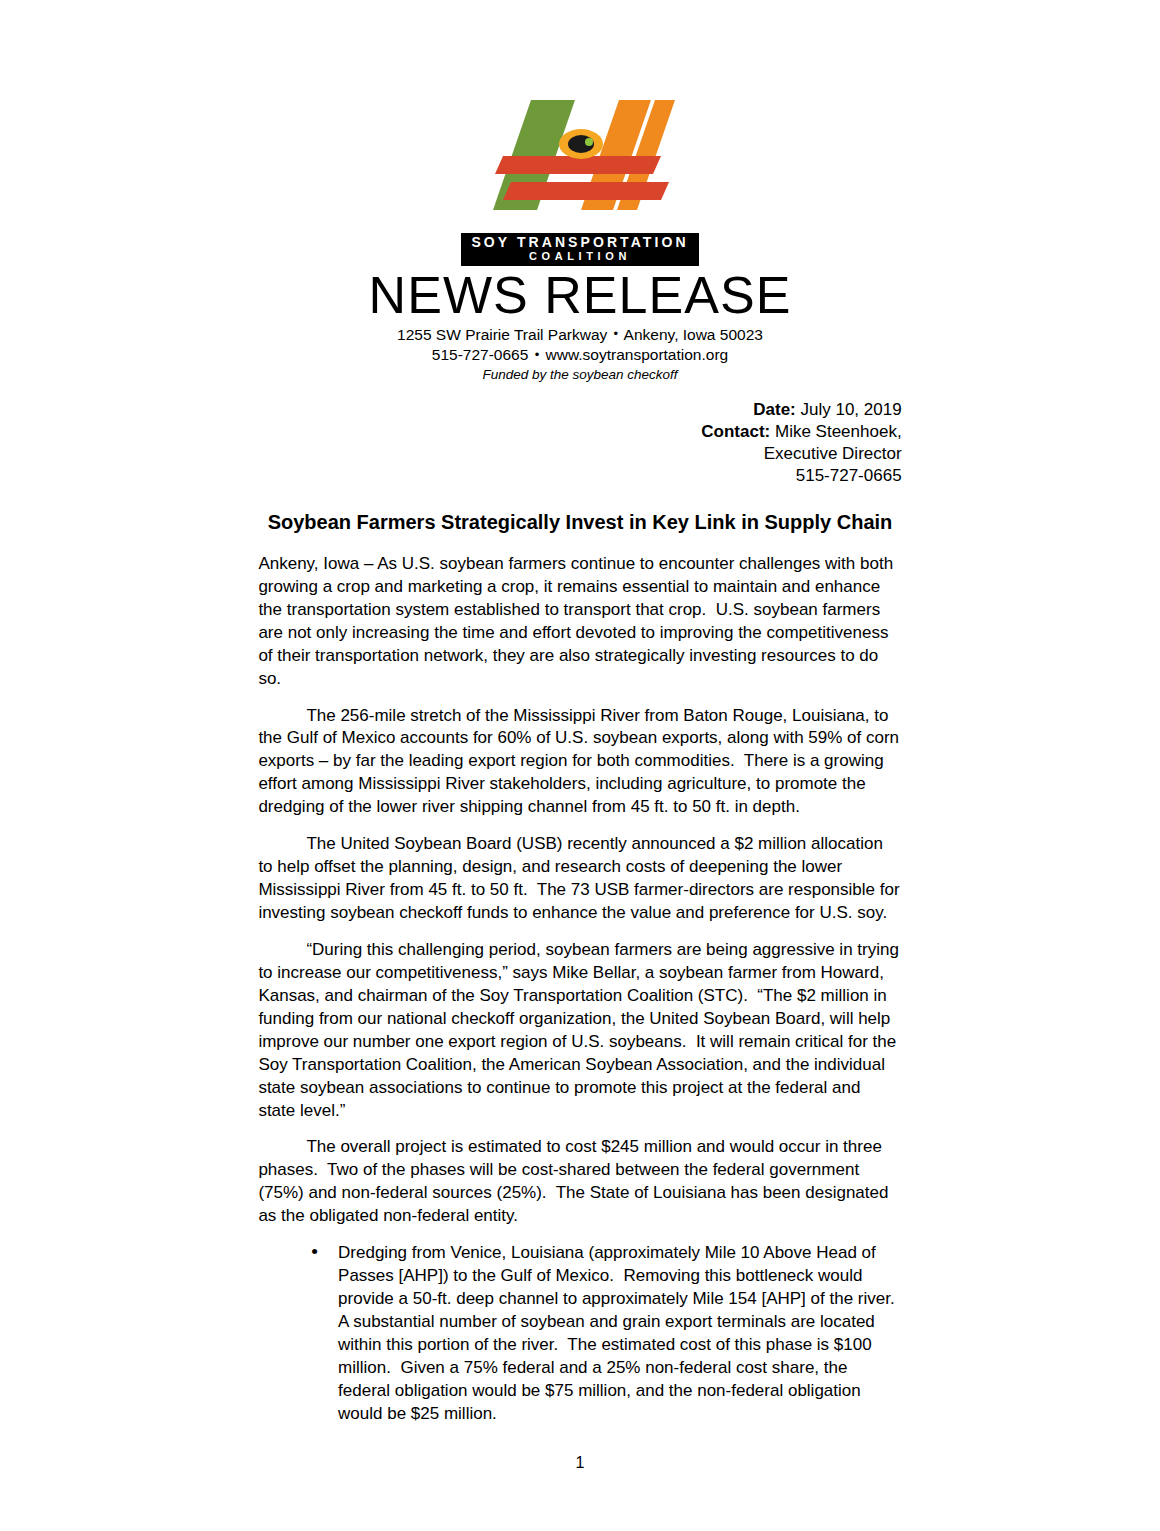SOY TRANSPORTATION COALITION
NEWS RELEASE
1255 SW Prairie Trail Parkway • Ankeny, Iowa 50023
515-727-0665 • www.soytransportation.org
Funded by the soybean checkoff
Date: July 10, 2019
Contact: Mike Steenhoek,
Executive Director
515-727-0665
Soybean Farmers Strategically Invest in Key Link in Supply Chain
Ankeny, Iowa – As U.S. soybean farmers continue to encounter challenges with both growing a crop and marketing a crop, it remains essential to maintain and enhance the transportation system established to transport that crop. U.S. soybean farmers are not only increasing the time and effort devoted to improving the competitiveness of their transportation network, they are also strategically investing resources to do so.
The 256-mile stretch of the Mississippi River from Baton Rouge, Louisiana, to the Gulf of Mexico accounts for 60% of U.S. soybean exports, along with 59% of corn exports – by far the leading export region for both commodities. There is a growing effort among Mississippi River stakeholders, including agriculture, to promote the dredging of the lower river shipping channel from 45 ft. to 50 ft. in depth.
The United Soybean Board (USB) recently announced a $2 million allocation to help offset the planning, design, and research costs of deepening the lower Mississippi River from 45 ft. to 50 ft. The 73 USB farmer-directors are responsible for investing soybean checkoff funds to enhance the value and preference for U.S. soy.
“During this challenging period, soybean farmers are being aggressive in trying to increase our competitiveness,” says Mike Bellar, a soybean farmer from Howard, Kansas, and chairman of the Soy Transportation Coalition (STC). “The $2 million in funding from our national checkoff organization, the United Soybean Board, will help improve our number one export region of U.S. soybeans. It will remain critical for the Soy Transportation Coalition, the American Soybean Association, and the individual state soybean associations to continue to promote this project at the federal and state level.”
The overall project is estimated to cost $245 million and would occur in three phases. Two of the phases will be cost-shared between the federal government (75%) and non-federal sources (25%). The State of Louisiana has been designated as the obligated non-federal entity.
Dredging from Venice, Louisiana (approximately Mile 10 Above Head of Passes [AHP]) to the Gulf of Mexico. Removing this bottleneck would provide a 50-ft. deep channel to approximately Mile 154 [AHP] of the river. A substantial number of soybean and grain export terminals are located within this portion of the river. The estimated cost of this phase is $100 million. Given a 75% federal and a 25% non-federal cost share, the federal obligation would be $75 million, and the non-federal obligation would be $25 million.
1